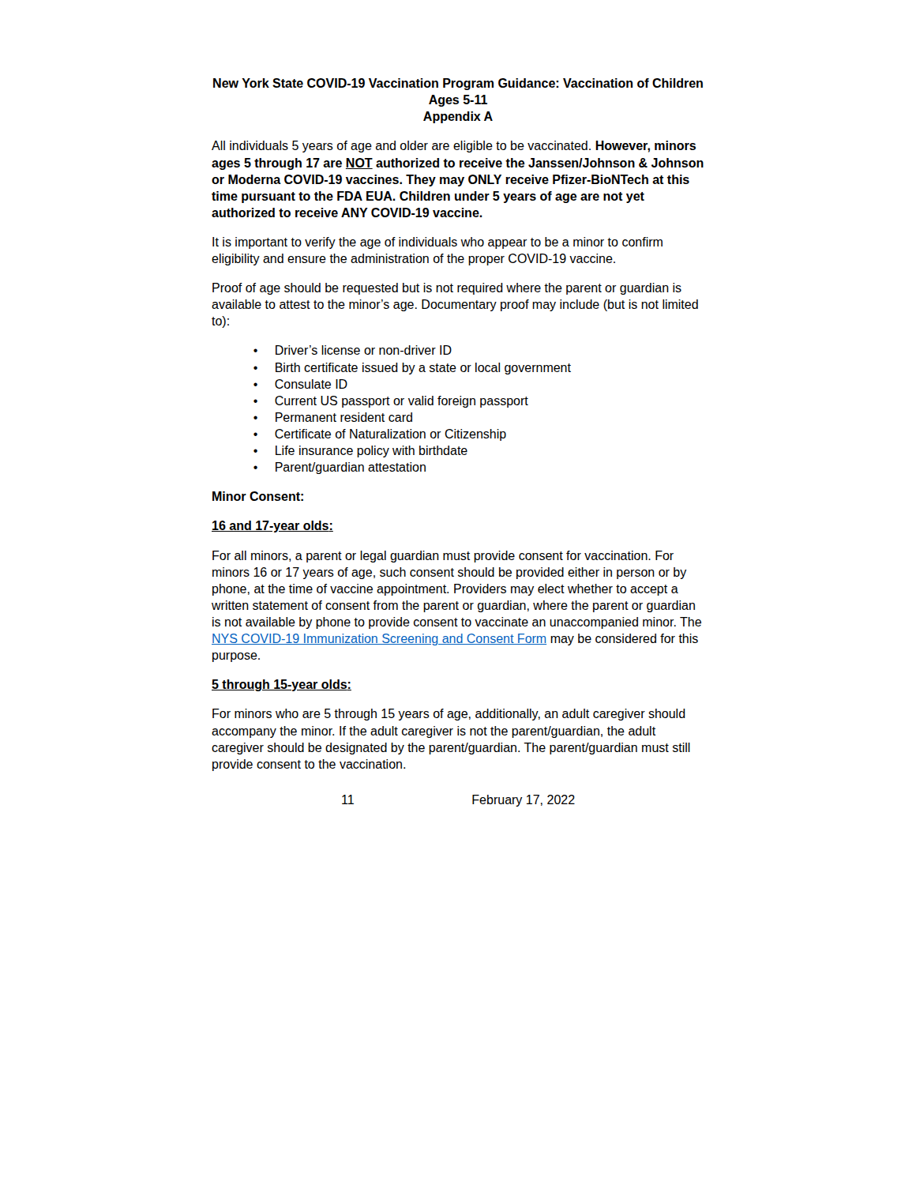New York State COVID-19 Vaccination Program Guidance: Vaccination of Children Ages 5-11 Appendix A
All individuals 5 years of age and older are eligible to be vaccinated. However, minors ages 5 through 17 are NOT authorized to receive the Janssen/Johnson & Johnson or Moderna COVID-19 vaccines. They may ONLY receive Pfizer-BioNTech at this time pursuant to the FDA EUA. Children under 5 years of age are not yet authorized to receive ANY COVID-19 vaccine.
It is important to verify the age of individuals who appear to be a minor to confirm eligibility and ensure the administration of the proper COVID-19 vaccine.
Proof of age should be requested but is not required where the parent or guardian is available to attest to the minor’s age. Documentary proof may include (but is not limited to):
Driver’s license or non-driver ID
Birth certificate issued by a state or local government
Consulate ID
Current US passport or valid foreign passport
Permanent resident card
Certificate of Naturalization or Citizenship
Life insurance policy with birthdate
Parent/guardian attestation
Minor Consent:
16 and 17-year olds:
For all minors, a parent or legal guardian must provide consent for vaccination. For minors 16 or 17 years of age, such consent should be provided either in person or by phone, at the time of vaccine appointment. Providers may elect whether to accept a written statement of consent from the parent or guardian, where the parent or guardian is not available by phone to provide consent to vaccinate an unaccompanied minor. The NYS COVID-19 Immunization Screening and Consent Form may be considered for this purpose.
5 through 15-year olds:
For minors who are 5 through 15 years of age, additionally, an adult caregiver should accompany the minor. If the adult caregiver is not the parent/guardian, the adult caregiver should be designated by the parent/guardian. The parent/guardian must still provide consent to the vaccination.
11 February 17, 2022